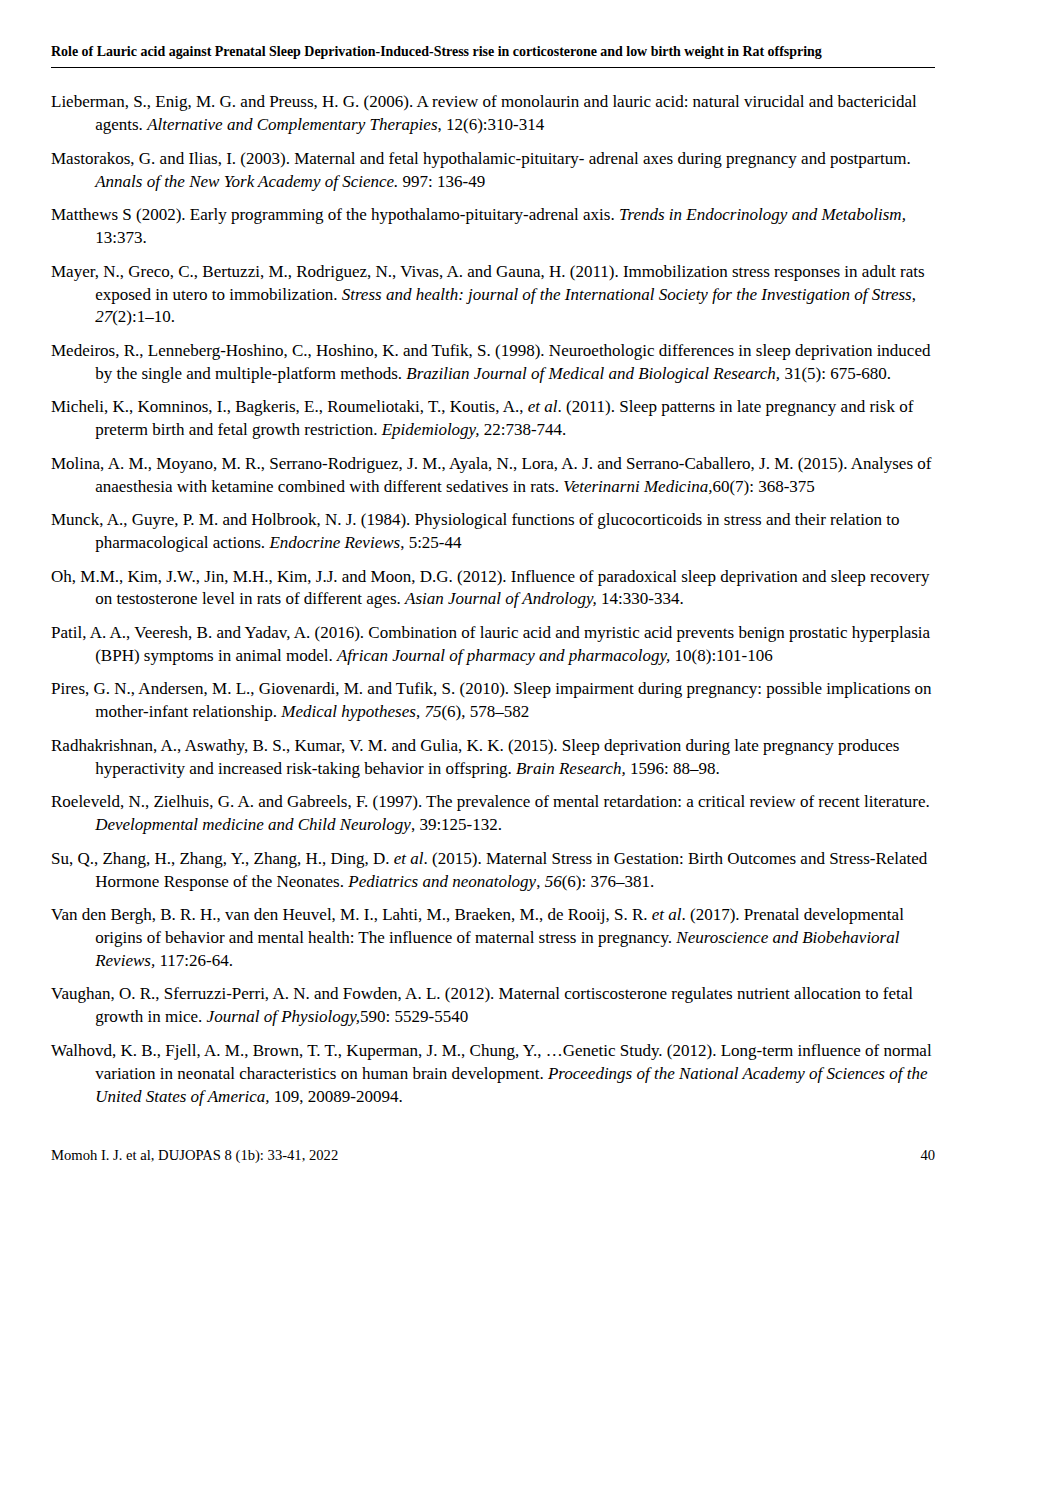Role of Lauric acid against Prenatal Sleep Deprivation-Induced-Stress rise in corticosterone and low birth weight in Rat offspring
Lieberman, S., Enig, M. G. and Preuss, H. G. (2006). A review of monolaurin and lauric acid: natural virucidal and bactericidal agents. Alternative and Complementary Therapies, 12(6):310-314
Mastorakos, G. and Ilias, I. (2003). Maternal and fetal hypothalamic-pituitary- adrenal axes during pregnancy and postpartum. Annals of the New York Academy of Science. 997: 136-49
Matthews S (2002). Early programming of the hypothalamo-pituitary-adrenal axis. Trends in Endocrinology and Metabolism, 13:373.
Mayer, N., Greco, C., Bertuzzi, M., Rodriguez, N., Vivas, A. and Gauna, H. (2011). Immobilization stress responses in adult rats exposed in utero to immobilization. Stress and health: journal of the International Society for the Investigation of Stress, 27(2):1–10.
Medeiros, R., Lenneberg-Hoshino, C., Hoshino, K. and Tufik, S. (1998). Neuroethologic differences in sleep deprivation induced by the single and multiple-platform methods. Brazilian Journal of Medical and Biological Research, 31(5): 675-680.
Micheli, K., Komninos, I., Bagkeris, E., Roumeliotaki, T., Koutis, A., et al. (2011). Sleep patterns in late pregnancy and risk of preterm birth and fetal growth restriction. Epidemiology, 22:738-744.
Molina, A. M., Moyano, M. R., Serrano-Rodriguez, J. M., Ayala, N., Lora, A. J. and Serrano-Caballero, J. M. (2015). Analyses of anaesthesia with ketamine combined with different sedatives in rats. Veterinarni Medicina, 60(7): 368-375
Munck, A., Guyre, P. M. and Holbrook, N. J. (1984). Physiological functions of glucocorticoids in stress and their relation to pharmacological actions. Endocrine Reviews, 5:25-44
Oh, M.M., Kim, J.W., Jin, M.H., Kim, J.J. and Moon, D.G. (2012). Influence of paradoxical sleep deprivation and sleep recovery on testosterone level in rats of different ages. Asian Journal of Andrology, 14:330-334.
Patil, A. A., Veeresh, B. and Yadav, A. (2016). Combination of lauric acid and myristic acid prevents benign prostatic hyperplasia (BPH) symptoms in animal model. African Journal of pharmacy and pharmacology, 10(8):101-106
Pires, G. N., Andersen, M. L., Giovenardi, M. and Tufik, S. (2010). Sleep impairment during pregnancy: possible implications on mother-infant relationship. Medical hypotheses, 75(6), 578–582
Radhakrishnan, A., Aswathy, B. S., Kumar, V. M. and Gulia, K. K. (2015). Sleep deprivation during late pregnancy produces hyperactivity and increased risk-taking behavior in offspring. Brain Research, 1596: 88–98.
Roeleveld, N., Zielhuis, G. A. and Gabreels, F. (1997). The prevalence of mental retardation: a critical review of recent literature. Developmental medicine and Child Neurology, 39:125-132.
Su, Q., Zhang, H., Zhang, Y., Zhang, H., Ding, D. et al. (2015). Maternal Stress in Gestation: Birth Outcomes and Stress-Related Hormone Response of the Neonates. Pediatrics and neonatology, 56(6): 376–381.
Van den Bergh, B. R. H., van den Heuvel, M. I., Lahti, M., Braeken, M., de Rooij, S. R. et al. (2017). Prenatal developmental origins of behavior and mental health: The influence of maternal stress in pregnancy. Neuroscience and Biobehavioral Reviews, 117:26-64.
Vaughan, O. R., Sferruzzi-Perri, A. N. and Fowden, A. L. (2012). Maternal cortiscosterone regulates nutrient allocation to fetal growth in mice. Journal of Physiology, 590: 5529-5540
Walhovd, K. B., Fjell, A. M., Brown, T. T., Kuperman, J. M., Chung, Y., …Genetic Study. (2012). Long-term influence of normal variation in neonatal characteristics on human brain development. Proceedings of the National Academy of Sciences of the United States of America, 109, 20089-20094.
Momoh I. J. et al, DUJOPAS 8 (1b): 33-41, 2022 40